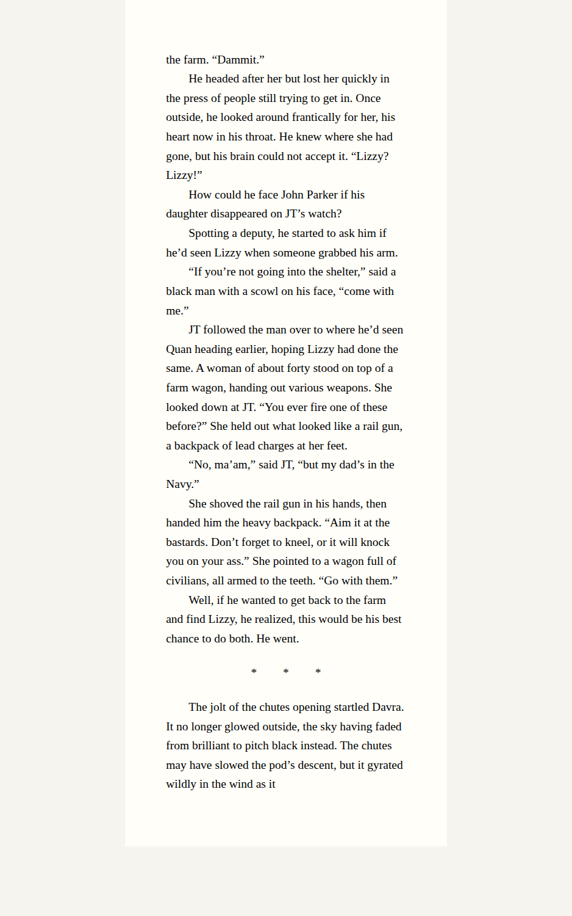the farm. “Dammit.”
He headed after her but lost her quickly in the press of people still trying to get in. Once outside, he looked around frantically for her, his heart now in his throat. He knew where she had gone, but his brain could not accept it. “Lizzy? Lizzy!”
How could he face John Parker if his daughter disappeared on JT’s watch?
Spotting a deputy, he started to ask him if he’d seen Lizzy when someone grabbed his arm.
“If you’re not going into the shelter,” said a black man with a scowl on his face, “come with me.”
JT followed the man over to where he’d seen Quan heading earlier, hoping Lizzy had done the same. A woman of about forty stood on top of a farm wagon, handing out various weapons. She looked down at JT. “You ever fire one of these before?” She held out what looked like a rail gun, a backpack of lead charges at her feet.
“No, ma’am,” said JT, “but my dad’s in the Navy.”
She shoved the rail gun in his hands, then handed him the heavy backpack. “Aim it at the bastards. Don’t forget to kneel, or it will knock you on your ass.” She pointed to a wagon full of civilians, all armed to the teeth. “Go with them.”
Well, if he wanted to get back to the farm and find Lizzy, he realized, this would be his best chance to do both. He went.
***
The jolt of the chutes opening startled Davra. It no longer glowed outside, the sky having faded from brilliant to pitch black instead. The chutes may have slowed the pod’s descent, but it gyrated wildly in the wind as it